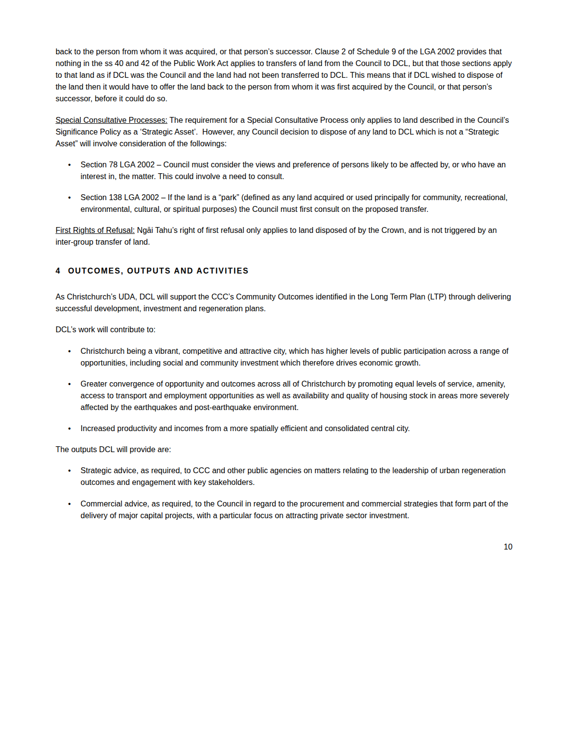back to the person from whom it was acquired, or that person’s successor. Clause 2 of Schedule 9 of the LGA 2002 provides that nothing in the ss 40 and 42 of the Public Work Act applies to transfers of land from the Council to DCL, but that those sections apply to that land as if DCL was the Council and the land had not been transferred to DCL. This means that if DCL wished to dispose of the land then it would have to offer the land back to the person from whom it was first acquired by the Council, or that person’s successor, before it could do so.
Special Consultative Processes: The requirement for a Special Consultative Process only applies to land described in the Council’s Significance Policy as a ‘Strategic Asset’. However, any Council decision to dispose of any land to DCL which is not a “Strategic Asset” will involve consideration of the followings:
Section 78 LGA 2002 – Council must consider the views and preference of persons likely to be affected by, or who have an interest in, the matter. This could involve a need to consult.
Section 138 LGA 2002 – If the land is a “park” (defined as any land acquired or used principally for community, recreational, environmental, cultural, or spiritual purposes) the Council must first consult on the proposed transfer.
First Rights of Refusal: Ngāi Tahu’s right of first refusal only applies to land disposed of by the Crown, and is not triggered by an inter-group transfer of land.
4 OUTCOMES, OUTPUTS AND ACTIVITIES
As Christchurch’s UDA, DCL will support the CCC’s Community Outcomes identified in the Long Term Plan (LTP) through delivering successful development, investment and regeneration plans.
DCL’s work will contribute to:
Christchurch being a vibrant, competitive and attractive city, which has higher levels of public participation across a range of opportunities, including social and community investment which therefore drives economic growth.
Greater convergence of opportunity and outcomes across all of Christchurch by promoting equal levels of service, amenity, access to transport and employment opportunities as well as availability and quality of housing stock in areas more severely affected by the earthquakes and post-earthquake environment.
Increased productivity and incomes from a more spatially efficient and consolidated central city.
The outputs DCL will provide are:
Strategic advice, as required, to CCC and other public agencies on matters relating to the leadership of urban regeneration outcomes and engagement with key stakeholders.
Commercial advice, as required, to the Council in regard to the procurement and commercial strategies that form part of the delivery of major capital projects, with a particular focus on attracting private sector investment.
10